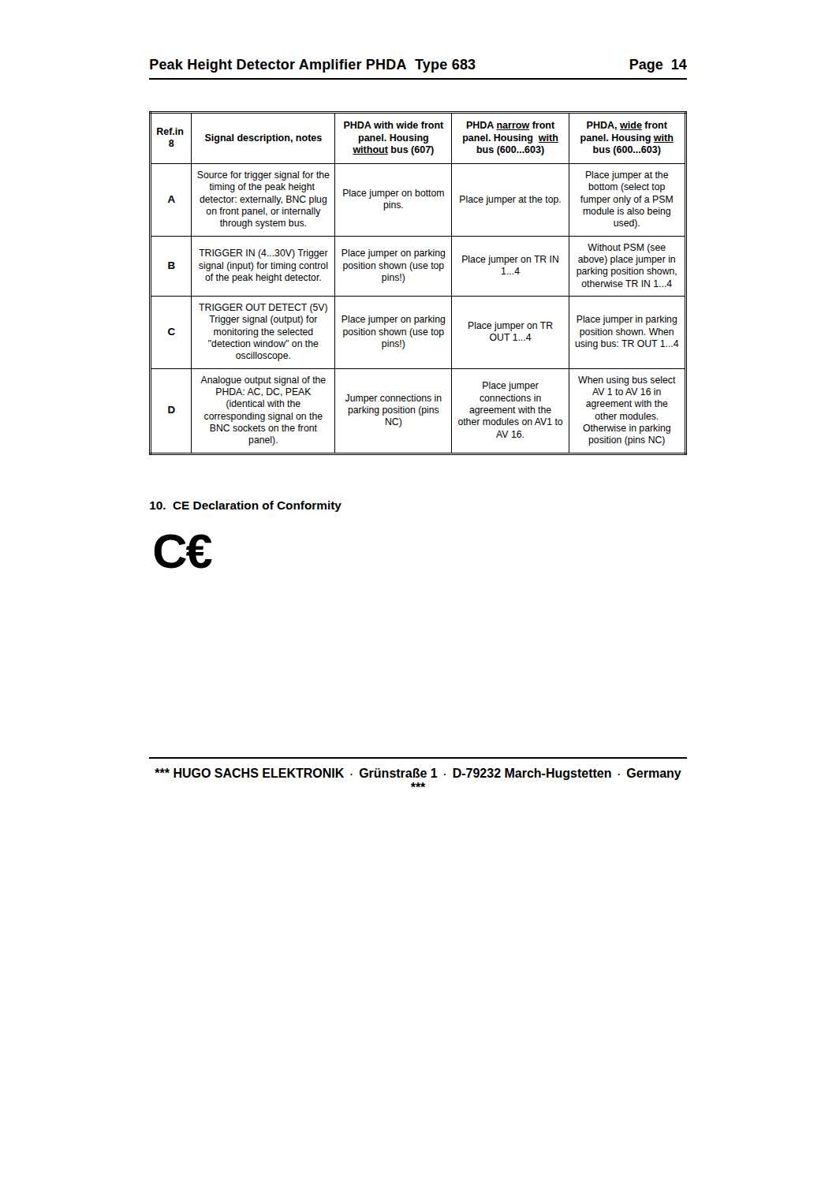Peak Height Detector Amplifier PHDA Type 683
Page 14
| Ref.in 8 | Signal description, notes | PHDA with wide front panel. Housing without bus (607) | PHDA narrow front panel. Housing with bus (600...603) | PHDA, wide front panel. Housing with bus (600...603) |
| --- | --- | --- | --- | --- |
| A | Source for trigger signal for the timing of the peak height detector: externally, BNC plug on front panel, or internally through system bus. | Place jumper on bottom pins. | Place jumper at the top. | Place jumper at the bottom (select top fumper only of a PSM module is also being used). |
| B | TRIGGER IN (4...30V) Trigger signal (input) for timing control of the peak height detector. | Place jumper on parking position shown (use top pins!) | Place jumper on TR IN 1...4 | Without PSM (see above) place jumper in parking position shown, otherwise TR IN 1...4 |
| C | TRIGGER OUT DETECT (5V) Trigger signal (output) for monitoring the selected "detection window" on the oscilloscope. | Place jumper on parking position shown (use top pins!) | Place jumper on TR OUT 1...4 | Place jumper in parking position shown. When using bus: TR OUT 1...4 |
| D | Analogue output signal of the PHDA: AC, DC, PEAK (identical with the corresponding signal on the BNC sockets on the front panel). | Jumper connections in parking position (pins NC) | Place jumper connections in agreement with the other modules on AV1 to AV 16. | When using bus select AV 1 to AV 16 in agreement with the other modules. Otherwise in parking position (pins NC) |
10. CE Declaration of Conformity
C€
*** HUGO SACHS ELEKTRONIK · Grünstraße 1 · D-79232 March-Hugstetten · Germany ***